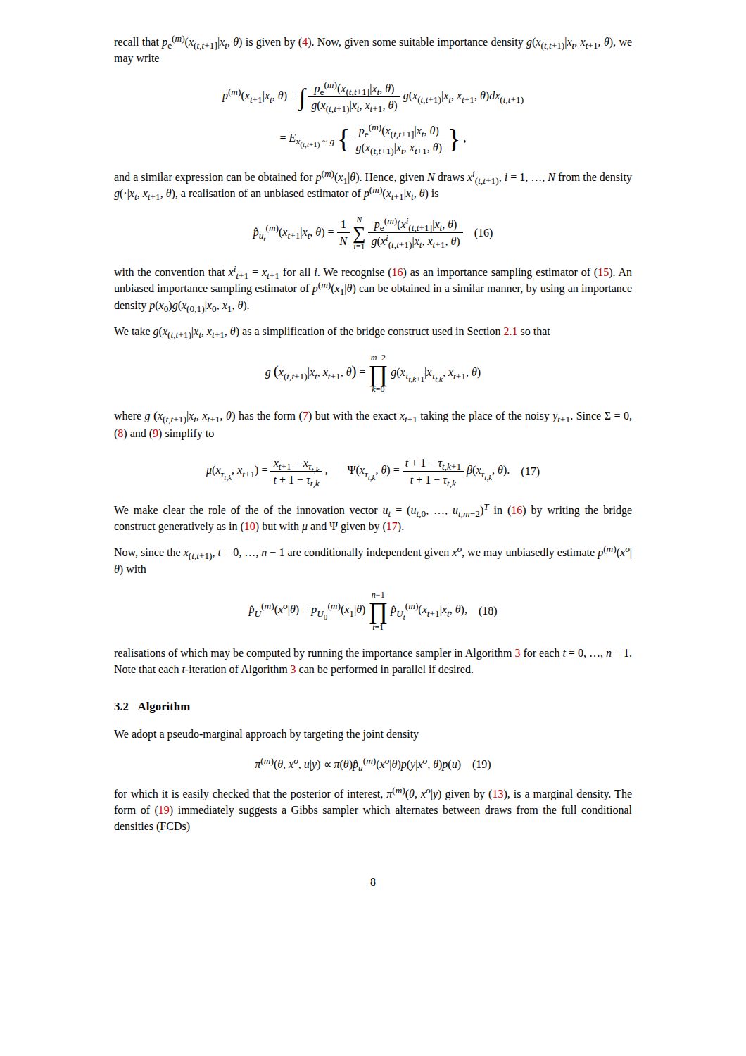recall that pe(m)(x(t,t+1]|xt, θ) is given by (4). Now, given some suitable importance density g(x(t,t+1)|xt, xt+1, θ), we may write
p(m)(xt+1|xt, θ) = ∫
| p e ( m ) ( x ( t , t +1] / x t , θ ) |
| g ( x ( t , t +1) / x t , x t +1 , θ ) |
g(x(t,t+1)|xt, xt+1, θ)dx(t,t+1)
= Ex(t,t+1) ~ g {
| p e ( m ) ( x ( t , t +1] / x t , θ ) |
| g ( x ( t , t +1) / x t , x t +1 , θ ) |
} ,
and a similar expression can be obtained for p(m)(x1|θ). Hence, given N draws xi(t,t+1), i = 1, …, N from the density g(·|xt, xt+1, θ), a realisation of an unbiased estimator of p(m)(xt+1|xt, θ) is
p̂ut(m)(xt+1|xt, θ) =
| 1 |
| N |
N∑i=1
| p e ( m ) ( x i ( t , t +1] / x t , θ ) |
| g ( x i ( t , t +1) / x t , x t +1 , θ ) |
(16)
with the convention that xit+1 = xt+1 for all i. We recognise (16) as an importance sampling estimator of (15). An unbiased importance sampling estimator of p(m)(x1|θ) can be obtained in a similar manner, by using an importance density p(x0)g(x(0,1)|x0, x1, θ).
We take g(x(t,t+1)|xt, xt+1, θ) as a simplification of the bridge construct used in Section 2.1 so that
g (x(t,t+1)|xt, xt+1, θ) = m−2∏k=0 g(xτt,k+1|xτt,k, xt+1, θ)
where g (x(t,t+1)|xt, xt+1, θ) has the form (7) but with the exact xt+1 taking the place of the noisy yt+1. Since Σ = 0, (8) and (9) simplify to
μ(xτt,k, xt+1) =
| x t +1 − x τ t , k |
| t + 1 − τ t , k |
, Ψ(xτt,k, θ) =
| t + 1 − τ t , k +1 |
| t + 1 − τ t , k |
β(xτt,k, θ).
(17)
We make clear the role of the of the innovation vector ut = (ut,0, …, ut,m−2)T in (16) by writing the bridge construct generatively as in (10) but with μ and Ψ given by (17).
Now, since the x(t,t+1), t = 0, …, n − 1 are conditionally independent given xo, we may unbiasedly estimate p(m)(xo|θ) with
p̂U(m)(xo|θ) = pU0(m)(x1|θ) n−1∏t=1 p̂Ut(m)(xt+1|xt, θ),
(18)
realisations of which may be computed by running the importance sampler in Algorithm 3 for each t = 0, …, n − 1. Note that each t-iteration of Algorithm 3 can be performed in parallel if desired.
3.2 Algorithm
We adopt a pseudo-marginal approach by targeting the joint density
π(m)(θ, xo, u|y) ∝ π(θ)p̂u(m)(xo|θ)p(y|xo, θ)p(u)
(19)
for which it is easily checked that the posterior of interest, π(m)(θ, xo|y) given by (13), is a marginal density. The form of (19) immediately suggests a Gibbs sampler which alternates between draws from the full conditional densities (FCDs)
8